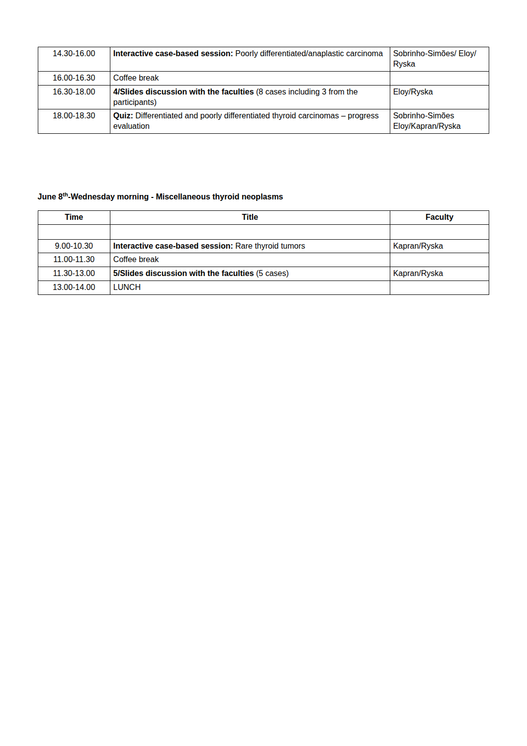| 14.30-16.00 | Interactive case-based session: Poorly differentiated/anaplastic carcinoma | Sobrinho-Simões/ Eloy/ Ryska |
| 16.00-16.30 | Coffee break | |
| 16.30-18.00 | 4/Slides discussion with the faculties (8 cases including 3 from the participants) | Eloy/Ryska |
| 18.00-18.30 | Quiz: Differentiated and poorly differentiated thyroid carcinomas – progress evaluation | Sobrinho-Simões Eloy/Kapran/Ryska |
June 8th-Wednesday morning - Miscellaneous thyroid neoplasms
| Time | Title | Faculty |
| --- | --- | --- |
| 9.00-10.30 | Interactive case-based session: Rare thyroid tumors | Kapran/Ryska |
| 11.00-11.30 | Coffee break | |
| 11.30-13.00 | 5/Slides discussion with the faculties (5 cases) | Kapran/Ryska |
| 13.00-14.00 | LUNCH | |